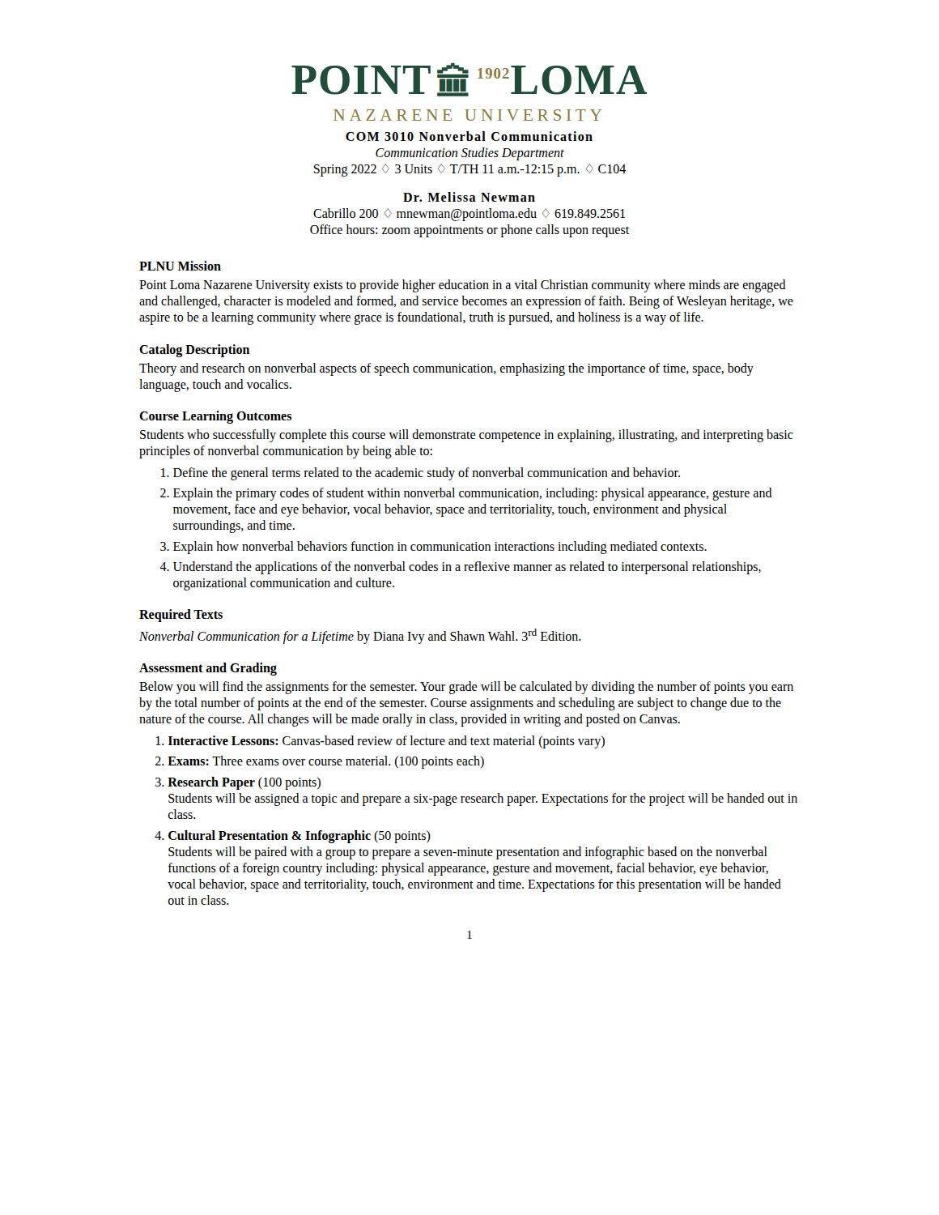POINT🏛1902 LOMA
NAZARENE UNIVERSITY
COM 3010 Nonverbal Communication
Communication Studies Department
Spring 2022 ♢ 3 Units ♢ T/TH 11 a.m.-12:15 p.m. ♢ C104
Dr. Melissa Newman
Cabrillo 200 ♢ mnewman@pointloma.edu ♢ 619.849.2561
Office hours: zoom appointments or phone calls upon request
PLNU Mission
Point Loma Nazarene University exists to provide higher education in a vital Christian community where minds are engaged and challenged, character is modeled and formed, and service becomes an expression of faith. Being of Wesleyan heritage, we aspire to be a learning community where grace is foundational, truth is pursued, and holiness is a way of life.
Catalog Description
Theory and research on nonverbal aspects of speech communication, emphasizing the importance of time, space, body language, touch and vocalics.
Course Learning Outcomes
Students who successfully complete this course will demonstrate competence in explaining, illustrating, and interpreting basic principles of nonverbal communication by being able to:
Define the general terms related to the academic study of nonverbal communication and behavior.
Explain the primary codes of student within nonverbal communication, including: physical appearance, gesture and movement, face and eye behavior, vocal behavior, space and territoriality, touch, environment and physical surroundings, and time.
Explain how nonverbal behaviors function in communication interactions including mediated contexts.
Understand the applications of the nonverbal codes in a reflexive manner as related to interpersonal relationships, organizational communication and culture.
Required Texts
Nonverbal Communication for a Lifetime by Diana Ivy and Shawn Wahl. 3rd Edition.
Assessment and Grading
Below you will find the assignments for the semester. Your grade will be calculated by dividing the number of points you earn by the total number of points at the end of the semester. Course assignments and scheduling are subject to change due to the nature of the course. All changes will be made orally in class, provided in writing and posted on Canvas.
Interactive Lessons: Canvas-based review of lecture and text material (points vary)
Exams: Three exams over course material. (100 points each)
Research Paper (100 points)
Students will be assigned a topic and prepare a six-page research paper. Expectations for the project will be handed out in class.
Cultural Presentation & Infographic (50 points)
Students will be paired with a group to prepare a seven-minute presentation and infographic based on the nonverbal functions of a foreign country including: physical appearance, gesture and movement, facial behavior, eye behavior, vocal behavior, space and territoriality, touch, environment and time. Expectations for this presentation will be handed out in class.
1